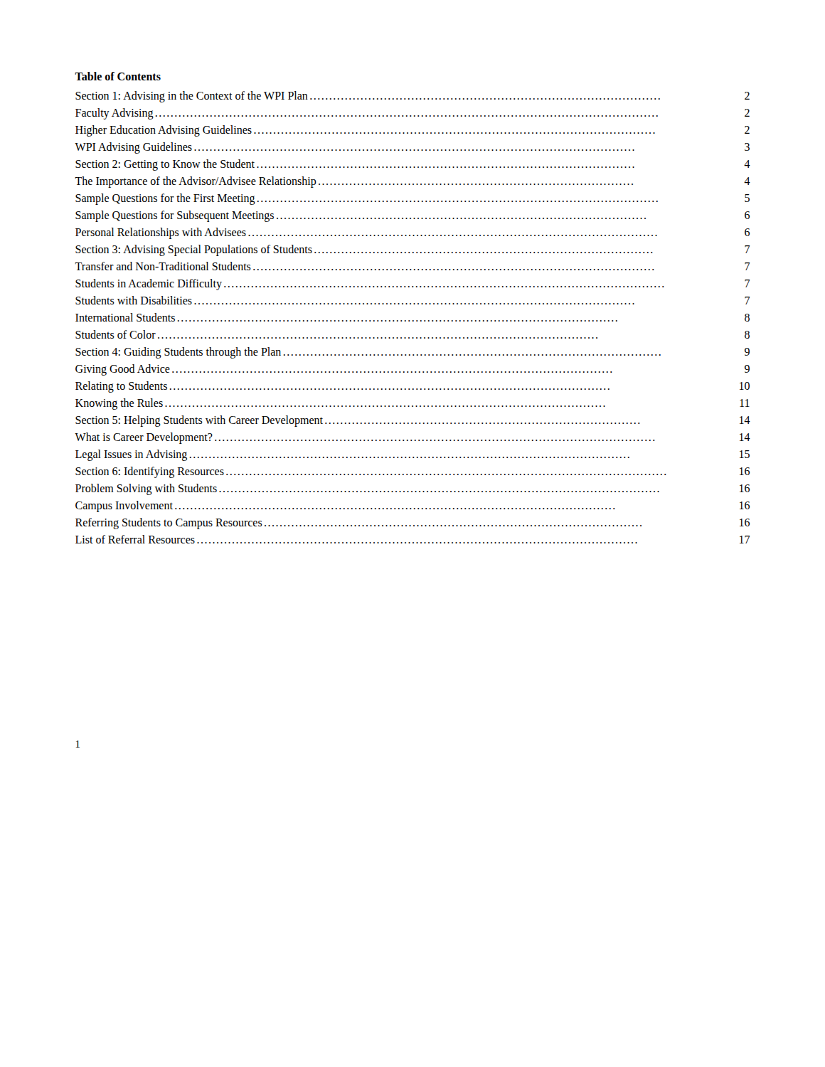Table of Contents
Section 1: Advising in the Context of the WPI Plan .......................................................................................... 2
Faculty Advising ................................................................................................................................. 2
Higher Education Advising Guidelines ....................................................................................................... 2
WPI Advising Guidelines ................................................................................................................. 3
Section 2: Getting to Know the Student ................................................................................................. 4
The Importance of the Advisor/Advisee Relationship ................................................................................. 4
Sample Questions for the First Meeting ....................................................................................................... 5
Sample Questions for Subsequent Meetings ............................................................................................... 6
Personal Relationships with Advisees ......................................................................................................... 6
Section 3: Advising Special Populations of Students ....................................................................................... 7
Transfer and Non-Traditional Students ....................................................................................................... 7
Students in Academic Difficulty ................................................................................................................. 7
Students with Disabilities ................................................................................................................. 7
International Students ................................................................................................................. 8
Students of Color ................................................................................................................. 8
Section 4: Guiding Students through the Plan ................................................................................................. 9
Giving Good Advice ................................................................................................................. 9
Relating to Students ................................................................................................................. 10
Knowing the Rules ................................................................................................................. 11
Section 5: Helping Students with Career Development ................................................................................. 14
What is Career Development? ................................................................................................................. 14
Legal Issues in Advising ................................................................................................................. 15
Section 6: Identifying Resources ................................................................................................................. 16
Problem Solving with Students ................................................................................................................. 16
Campus Involvement ................................................................................................................. 16
Referring Students to Campus Resources ................................................................................................. 16
List of Referral Resources ................................................................................................................. 17
1